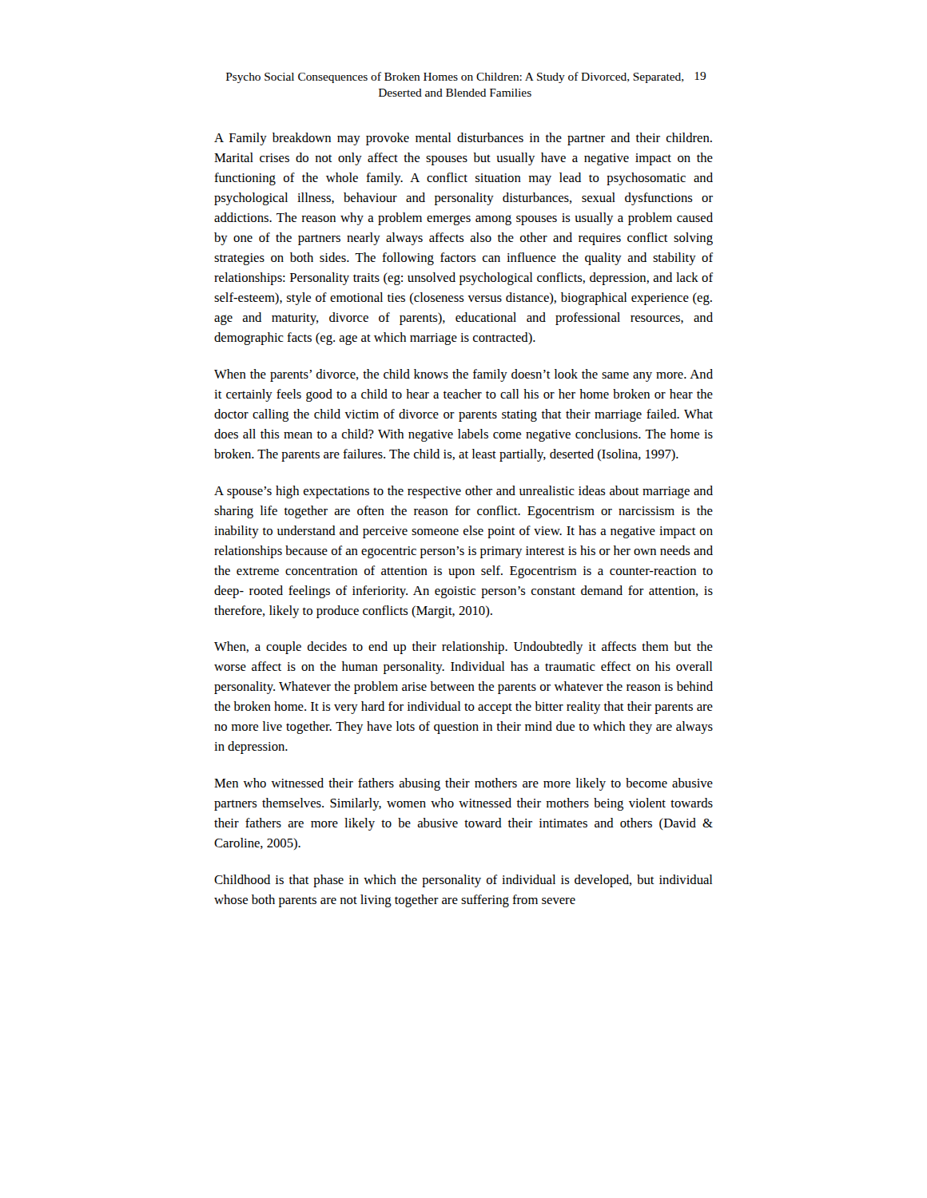Psycho Social Consequences of Broken Homes on Children: A Study of Divorced, Separated, Deserted and Blended Families
19
A Family breakdown may provoke mental disturbances in the partner and their children. Marital crises do not only affect the spouses but usually have a negative impact on the functioning of the whole family. A conflict situation may lead to psychosomatic and psychological illness, behaviour and personality disturbances, sexual dysfunctions or addictions. The reason why a problem emerges among spouses is usually a problem caused by one of the partners nearly always affects also the other and requires conflict solving strategies on both sides. The following factors can influence the quality and stability of relationships: Personality traits (eg: unsolved psychological conflicts, depression, and lack of self-esteem), style of emotional ties (closeness versus distance), biographical experience (eg. age and maturity, divorce of parents), educational and professional resources, and demographic facts (eg. age at which marriage is contracted).
When the parents’ divorce, the child knows the family doesn’t look the same any more. And it certainly feels good to a child to hear a teacher to call his or her home broken or hear the doctor calling the child victim of divorce or parents stating that their marriage failed. What does all this mean to a child? With negative labels come negative conclusions. The home is broken. The parents are failures. The child is, at least partially, deserted (Isolina, 1997).
A spouse’s high expectations to the respective other and unrealistic ideas about marriage and sharing life together are often the reason for conflict. Egocentrism or narcissism is the inability to understand and perceive someone else point of view. It has a negative impact on relationships because of an egocentric person’s is primary interest is his or her own needs and the extreme concentration of attention is upon self. Egocentrism is a counter-reaction to deep- rooted feelings of inferiority. An egoistic person’s constant demand for attention, is therefore, likely to produce conflicts (Margit, 2010).
When, a couple decides to end up their relationship. Undoubtedly it affects them but the worse affect is on the human personality. Individual has a traumatic effect on his overall personality. Whatever the problem arise between the parents or whatever the reason is behind the broken home. It is very hard for individual to accept the bitter reality that their parents are no more live together. They have lots of question in their mind due to which they are always in depression.
Men who witnessed their fathers abusing their mothers are more likely to become abusive partners themselves. Similarly, women who witnessed their mothers being violent towards their fathers are more likely to be abusive toward their intimates and others (David & Caroline, 2005).
Childhood is that phase in which the personality of individual is developed, but individual whose both parents are not living together are suffering from severe